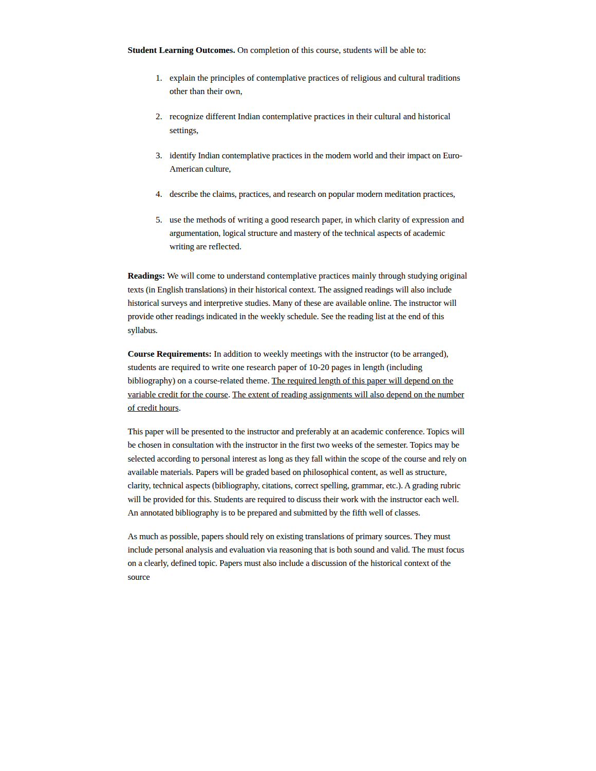Student Learning Outcomes. On completion of this course, students will be able to:
explain the principles of contemplative practices of religious and cultural traditions other than their own,
recognize different Indian contemplative practices in their cultural and historical settings,
identify Indian contemplative practices in the modem world and their impact on Euro-American culture,
describe the claims, practices, and research on popular modern meditation practices,
use the methods of writing a good research paper, in which clarity of expression and argumentation, logical structure and mastery of the technical aspects of academic writing are reflected.
Readings: We will come to understand contemplative practices mainly through studying original texts (in English translations) in their historical context. The assigned readings will also include historical surveys and interpretive studies. Many of these are available online. The instructor will provide other readings indicated in the weekly schedule. See the reading list at the end of this syllabus.
Course Requirements: In addition to weekly meetings with the instructor (to be arranged), students are required to write one research paper of 10-20 pages in length (including bibliography) on a course-related theme. The required length of this paper will depend on the variable credit for the course. The extent of reading assignments will also depend on the number of credit hours.
This paper will be presented to the instructor and preferably at an academic conference. Topics will be chosen in consultation with the instructor in the first two weeks of the semester. Topics may be selected according to personal interest as long as they fall within the scope of the course and rely on available materials. Papers will be graded based on philosophical content, as well as structure, clarity, technical aspects (bibliography, citations, correct spelling, grammar, etc.). A grading rubric will be provided for this. Students are required to discuss their work with the instructor each well. An annotated bibliography is to be prepared and submitted by the fifth well of classes.
As much as possible, papers should rely on existing translations of primary sources. They must include personal analysis and evaluation via reasoning that is both sound and valid. The must focus on a clearly, defined topic. Papers must also include a discussion of the historical context of the source